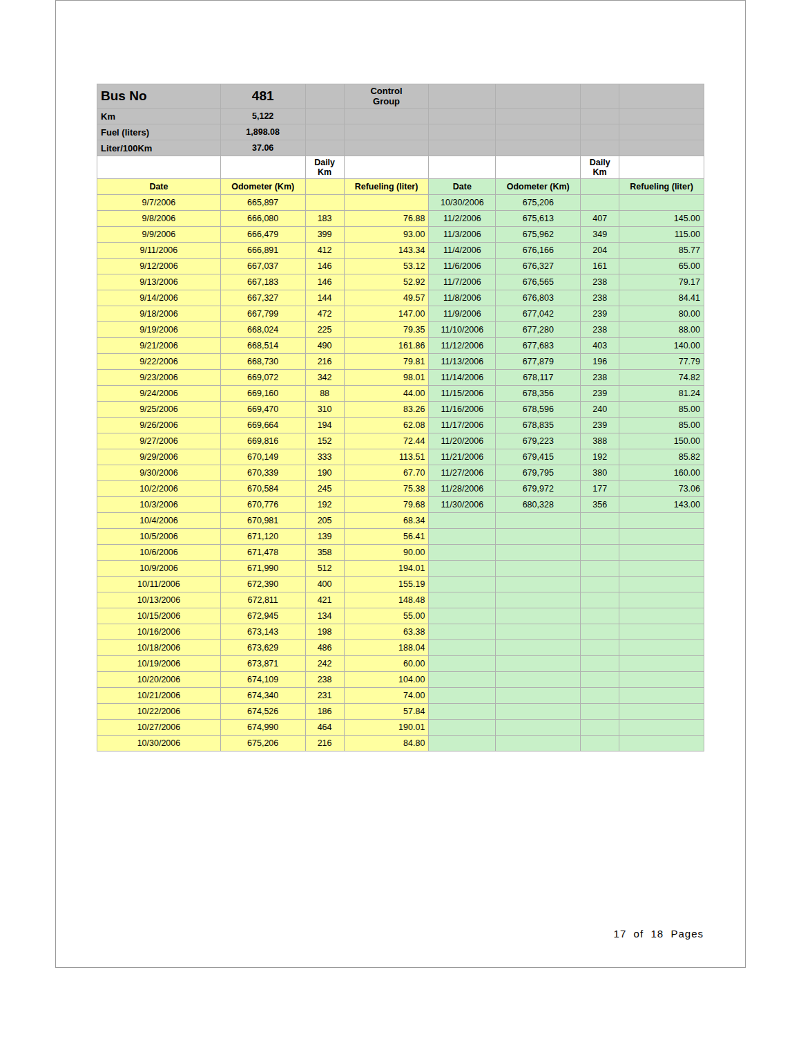C
| Bus No | 481 | | Control Group | | | | |
| Km | 5,122 | | | | | | |
| Fuel (liters) | 1,898.08 | | | | | | |
| Liter/100Km | 37.06 | | | | | | |
| | | Daily Km | | | | Daily Km | |
| Date | Odometer (Km) | | Refueling (liter) | Date | Odometer (Km) | | Refueling (liter) |
| 9/7/2006 | 665,897 | | | 10/30/2006 | 675,206 | | |
| 9/8/2006 | 666,080 | 183 | 76.88 | 11/2/2006 | 675,613 | 407 | 145.00 |
| 9/9/2006 | 666,479 | 399 | 93.00 | 11/3/2006 | 675,962 | 349 | 115.00 |
| 9/11/2006 | 666,891 | 412 | 143.34 | 11/4/2006 | 676,166 | 204 | 85.77 |
| 9/12/2006 | 667,037 | 146 | 53.12 | 11/6/2006 | 676,327 | 161 | 65.00 |
| 9/13/2006 | 667,183 | 146 | 52.92 | 11/7/2006 | 676,565 | 238 | 79.17 |
| 9/14/2006 | 667,327 | 144 | 49.57 | 11/8/2006 | 676,803 | 238 | 84.41 |
| 9/18/2006 | 667,799 | 472 | 147.00 | 11/9/2006 | 677,042 | 239 | 80.00 |
| 9/19/2006 | 668,024 | 225 | 79.35 | 11/10/2006 | 677,280 | 238 | 88.00 |
| 9/21/2006 | 668,514 | 490 | 161.86 | 11/12/2006 | 677,683 | 403 | 140.00 |
| 9/22/2006 | 668,730 | 216 | 79.81 | 11/13/2006 | 677,879 | 196 | 77.79 |
| 9/23/2006 | 669,072 | 342 | 98.01 | 11/14/2006 | 678,117 | 238 | 74.82 |
| 9/24/2006 | 669,160 | 88 | 44.00 | 11/15/2006 | 678,356 | 239 | 81.24 |
| 9/25/2006 | 669,470 | 310 | 83.26 | 11/16/2006 | 678,596 | 240 | 85.00 |
| 9/26/2006 | 669,664 | 194 | 62.08 | 11/17/2006 | 678,835 | 239 | 85.00 |
| 9/27/2006 | 669,816 | 152 | 72.44 | 11/20/2006 | 679,223 | 388 | 150.00 |
| 9/29/2006 | 670,149 | 333 | 113.51 | 11/21/2006 | 679,415 | 192 | 85.82 |
| 9/30/2006 | 670,339 | 190 | 67.70 | 11/27/2006 | 679,795 | 380 | 160.00 |
| 10/2/2006 | 670,584 | 245 | 75.38 | 11/28/2006 | 679,972 | 177 | 73.06 |
| 10/3/2006 | 670,776 | 192 | 79.68 | 11/30/2006 | 680,328 | 356 | 143.00 |
| 10/4/2006 | 670,981 | 205 | 68.34 | | | | |
| 10/5/2006 | 671,120 | 139 | 56.41 | | | | |
| 10/6/2006 | 671,478 | 358 | 90.00 | | | | |
| 10/9/2006 | 671,990 | 512 | 194.01 | | | | |
| 10/11/2006 | 672,390 | 400 | 155.19 | | | | |
| 10/13/2006 | 672,811 | 421 | 148.48 | | | | |
| 10/15/2006 | 672,945 | 134 | 55.00 | | | | |
| 10/16/2006 | 673,143 | 198 | 63.38 | | | | |
| 10/18/2006 | 673,629 | 486 | 188.04 | | | | |
| 10/19/2006 | 673,871 | 242 | 60.00 | | | | |
| 10/20/2006 | 674,109 | 238 | 104.00 | | | | |
| 10/21/2006 | 674,340 | 231 | 74.00 | | | | |
| 10/22/2006 | 674,526 | 186 | 57.84 | | | | |
| 10/27/2006 | 674,990 | 464 | 190.01 | | | | |
| 10/30/2006 | 675,206 | 216 | 84.80 | | | | |
17 of 18 Pages